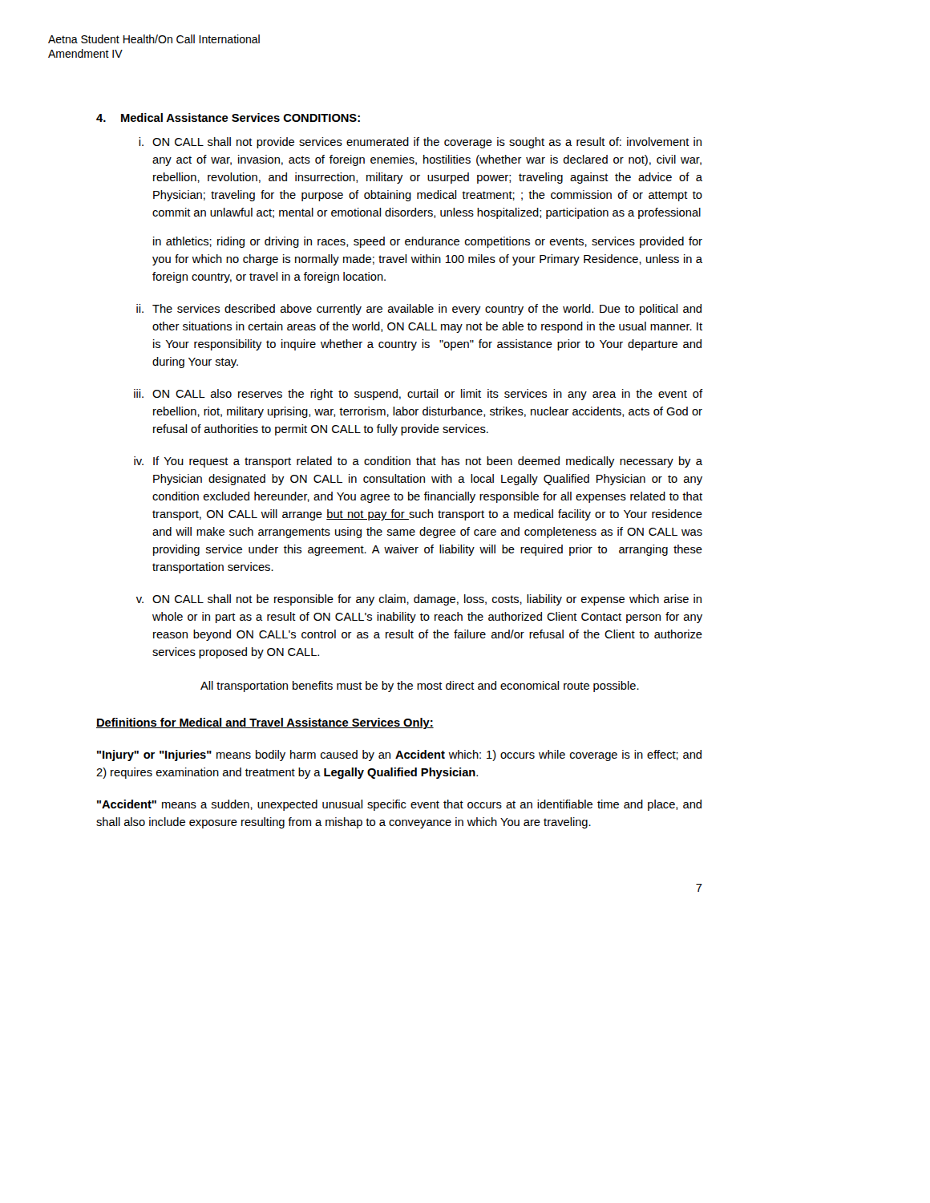Aetna Student Health/On Call International
Amendment IV
4. Medical Assistance Services CONDITIONS:
i. ON CALL shall not provide services enumerated if the coverage is sought as a result of: involvement in any act of war, invasion, acts of foreign enemies, hostilities (whether war is declared or not), civil war, rebellion, revolution, and insurrection, military or usurped power; traveling against the advice of a Physician; traveling for the purpose of obtaining medical treatment; ; the commission of or attempt to commit an unlawful act; mental or emotional disorders, unless hospitalized; participation as a professional
in athletics; riding or driving in races, speed or endurance competitions or events, services provided for you for which no charge is normally made; travel within 100 miles of your Primary Residence, unless in a foreign country, or travel in a foreign location.
ii. The services described above currently are available in every country of the world. Due to political and other situations in certain areas of the world, ON CALL may not be able to respond in the usual manner. It is Your responsibility to inquire whether a country is "open" for assistance prior to Your departure and during Your stay.
iii. ON CALL also reserves the right to suspend, curtail or limit its services in any area in the event of rebellion, riot, military uprising, war, terrorism, labor disturbance, strikes, nuclear accidents, acts of God or refusal of authorities to permit ON CALL to fully provide services.
iv. If You request a transport related to a condition that has not been deemed medically necessary by a Physician designated by ON CALL in consultation with a local Legally Qualified Physician or to any condition excluded hereunder, and You agree to be financially responsible for all expenses related to that transport, ON CALL will arrange but not pay for such transport to a medical facility or to Your residence and will make such arrangements using the same degree of care and completeness as if ON CALL was providing service under this agreement. A waiver of liability will be required prior to arranging these transportation services.
v. ON CALL shall not be responsible for any claim, damage, loss, costs, liability or expense which arise in whole or in part as a result of ON CALL's inability to reach the authorized Client Contact person for any reason beyond ON CALL's control or as a result of the failure and/or refusal of the Client to authorize services proposed by ON CALL.
All transportation benefits must be by the most direct and economical route possible.
Definitions for Medical and Travel Assistance Services Only:
"Injury" or "Injuries" means bodily harm caused by an Accident which: 1) occurs while coverage is in effect; and 2) requires examination and treatment by a Legally Qualified Physician.
"Accident" means a sudden, unexpected unusual specific event that occurs at an identifiable time and place, and shall also include exposure resulting from a mishap to a conveyance in which You are traveling.
7